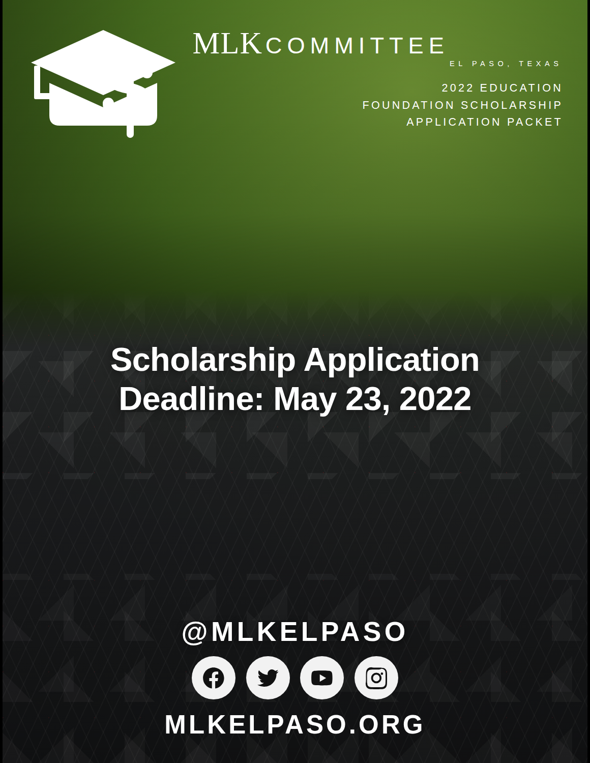MLK Committee
El Paso, Texas
2022 Education
Foundation Scholarship
Application Packet
Scholarship Application
Deadline: May 23, 2022
@MLKELPASO
MLKELPASO.ORG